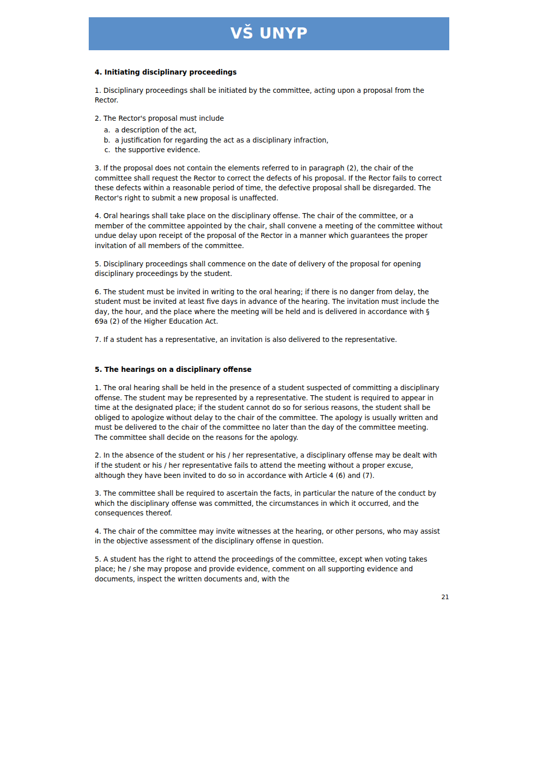VŠ UNYP
4. Initiating disciplinary proceedings
1. Disciplinary proceedings shall be initiated by the committee, acting upon a proposal from the Rector.
2. The Rector's proposal must include
a description of the act,
a justification for regarding the act as a disciplinary infraction,
the supportive evidence.
3. If the proposal does not contain the elements referred to in paragraph (2), the chair of the committee shall request the Rector to correct the defects of his proposal. If the Rector fails to correct these defects within a reasonable period of time, the defective proposal shall be disregarded. The Rector's right to submit a new proposal is unaffected.
4. Oral hearings shall take place on the disciplinary offense. The chair of the committee, or a member of the committee appointed by the chair, shall convene a meeting of the committee without undue delay upon receipt of the proposal of the Rector in a manner which guarantees the proper invitation of all members of the committee.
5. Disciplinary proceedings shall commence on the date of delivery of the proposal for opening disciplinary proceedings by the student.
6. The student must be invited in writing to the oral hearing; if there is no danger from delay, the student must be invited at least five days in advance of the hearing. The invitation must include the day, the hour, and the place where the meeting will be held and is delivered in accordance with § 69a (2) of the Higher Education Act.
7. If a student has a representative, an invitation is also delivered to the representative.
5. The hearings on a disciplinary offense
1. The oral hearing shall be held in the presence of a student suspected of committing a disciplinary offense. The student may be represented by a representative. The student is required to appear in time at the designated place; if the student cannot do so for serious reasons, the student shall be obliged to apologize without delay to the chair of the committee. The apology is usually written and must be delivered to the chair of the committee no later than the day of the committee meeting. The committee shall decide on the reasons for the apology.
2. In the absence of the student or his / her representative, a disciplinary offense may be dealt with if the student or his / her representative fails to attend the meeting without a proper excuse, although they have been invited to do so in accordance with Article 4 (6) and (7).
3. The committee shall be required to ascertain the facts, in particular the nature of the conduct by which the disciplinary offense was committed, the circumstances in which it occurred, and the consequences thereof.
4. The chair of the committee may invite witnesses at the hearing, or other persons, who may assist in the objective assessment of the disciplinary offense in question.
5. A student has the right to attend the proceedings of the committee, except when voting takes place; he / she may propose and provide evidence, comment on all supporting evidence and documents, inspect the written documents and, with the
21